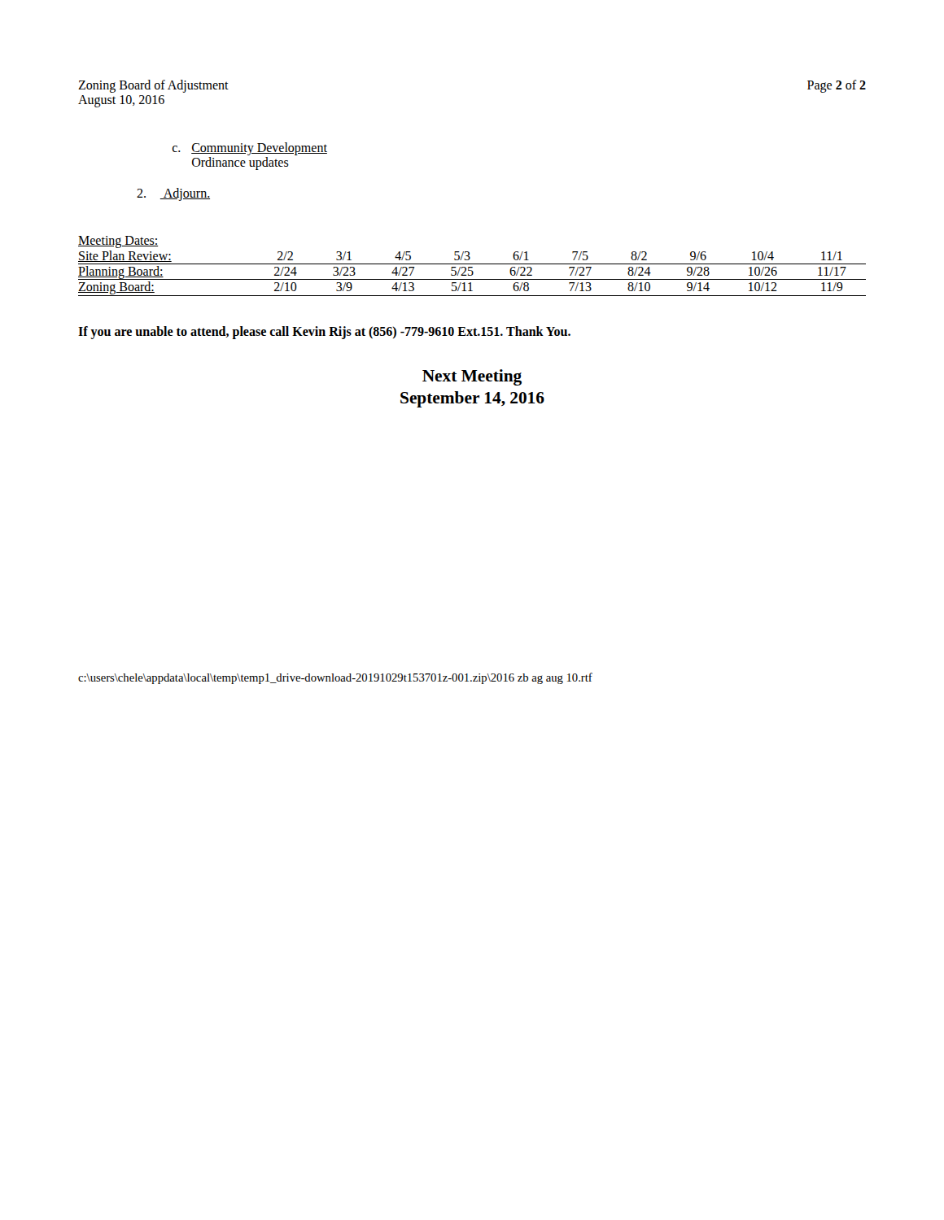Zoning Board of Adjustment
August 10, 2016
Page 2 of 2
c.
Community Development
Ordinance updates
2.
Adjourn.
Meeting Dates:
| Site Plan Review: | 2/2 | 3/1 | 4/5 | 5/3 | 6/1 | 7/5 | 8/2 | 9/6 | 10/4 | 11/1 |
| Planning Board: | 2/24 | 3/23 | 4/27 | 5/25 | 6/22 | 7/27 | 8/24 | 9/28 | 10/26 | 11/17 |
| Zoning Board: | 2/10 | 3/9 | 4/13 | 5/11 | 6/8 | 7/13 | 8/10 | 9/14 | 10/12 | 11/9 |
If you are unable to attend, please call Kevin Rijs at (856) -779-9610 Ext.151. Thank You.
Next Meeting
September 14, 2016
c:\users\chele\appdata\local\temp\temp1_drive-download-20191029t153701z-001.zip\2016 zb ag aug 10.rtf